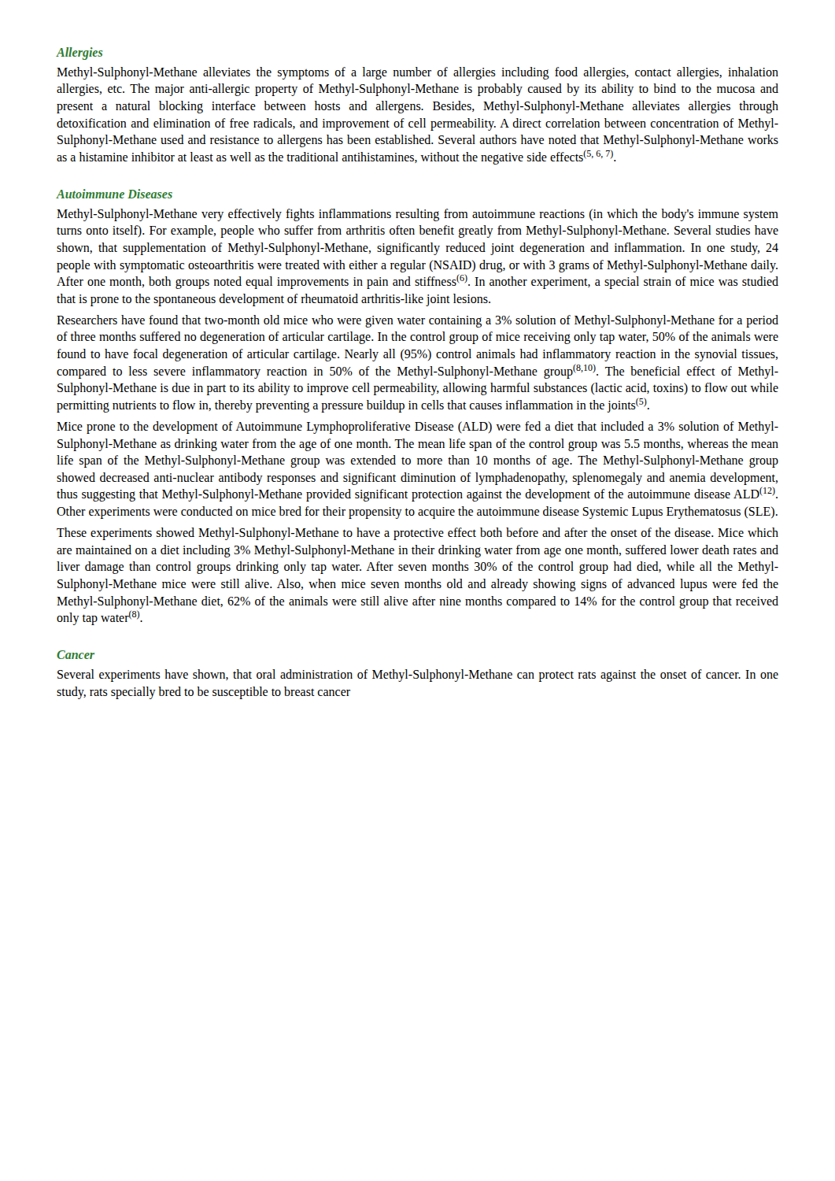Allergies
Methyl-Sulphonyl-Methane alleviates the symptoms of a large number of allergies including food allergies, contact allergies, inhalation allergies, etc. The major anti-allergic property of Methyl-Sulphonyl-Methane is probably caused by its ability to bind to the mucosa and present a natural blocking interface between hosts and allergens. Besides, Methyl-Sulphonyl-Methane alleviates allergies through detoxification and elimination of free radicals, and improvement of cell permeability. A direct correlation between concentration of Methyl-Sulphonyl-Methane used and resistance to allergens has been established. Several authors have noted that Methyl-Sulphonyl-Methane works as a histamine inhibitor at least as well as the traditional antihistamines, without the negative side effects(5, 6, 7).
Autoimmune Diseases
Methyl-Sulphonyl-Methane very effectively fights inflammations resulting from autoimmune reactions (in which the body's immune system turns onto itself). For example, people who suffer from arthritis often benefit greatly from Methyl-Sulphonyl-Methane. Several studies have shown, that supplementation of Methyl-Sulphonyl-Methane, significantly reduced joint degeneration and inflammation. In one study, 24 people with symptomatic osteoarthritis were treated with either a regular (NSAID) drug, or with 3 grams of Methyl-Sulphonyl-Methane daily. After one month, both groups noted equal improvements in pain and stiffness(6). In another experiment, a special strain of mice was studied that is prone to the spontaneous development of rheumatoid arthritis-like joint lesions.
Researchers have found that two-month old mice who were given water containing a 3% solution of Methyl-Sulphonyl-Methane for a period of three months suffered no degeneration of articular cartilage. In the control group of mice receiving only tap water, 50% of the animals were found to have focal degeneration of articular cartilage. Nearly all (95%) control animals had inflammatory reaction in the synovial tissues, compared to less severe inflammatory reaction in 50% of the Methyl-Sulphonyl-Methane group(8,10). The beneficial effect of Methyl-Sulphonyl-Methane is due in part to its ability to improve cell permeability, allowing harmful substances (lactic acid, toxins) to flow out while permitting nutrients to flow in, thereby preventing a pressure buildup in cells that causes inflammation in the joints(5).
Mice prone to the development of Autoimmune Lymphoproliferative Disease (ALD) were fed a diet that included a 3% solution of Methyl-Sulphonyl-Methane as drinking water from the age of one month. The mean life span of the control group was 5.5 months, whereas the mean life span of the Methyl-Sulphonyl-Methane group was extended to more than 10 months of age. The Methyl-Sulphonyl-Methane group showed decreased anti-nuclear antibody responses and significant diminution of lymphadenopathy, splenomegaly and anemia development, thus suggesting that Methyl-Sulphonyl-Methane provided significant protection against the development of the autoimmune disease ALD(12). Other experiments were conducted on mice bred for their propensity to acquire the autoimmune disease Systemic Lupus Erythematosus (SLE).
These experiments showed Methyl-Sulphonyl-Methane to have a protective effect both before and after the onset of the disease. Mice which are maintained on a diet including 3% Methyl-Sulphonyl-Methane in their drinking water from age one month, suffered lower death rates and liver damage than control groups drinking only tap water. After seven months 30% of the control group had died, while all the Methyl-Sulphonyl-Methane mice were still alive. Also, when mice seven months old and already showing signs of advanced lupus were fed the Methyl-Sulphonyl-Methane diet, 62% of the animals were still alive after nine months compared to 14% for the control group that received only tap water(8).
Cancer
Several experiments have shown, that oral administration of Methyl-Sulphonyl-Methane can protect rats against the onset of cancer. In one study, rats specially bred to be susceptible to breast cancer